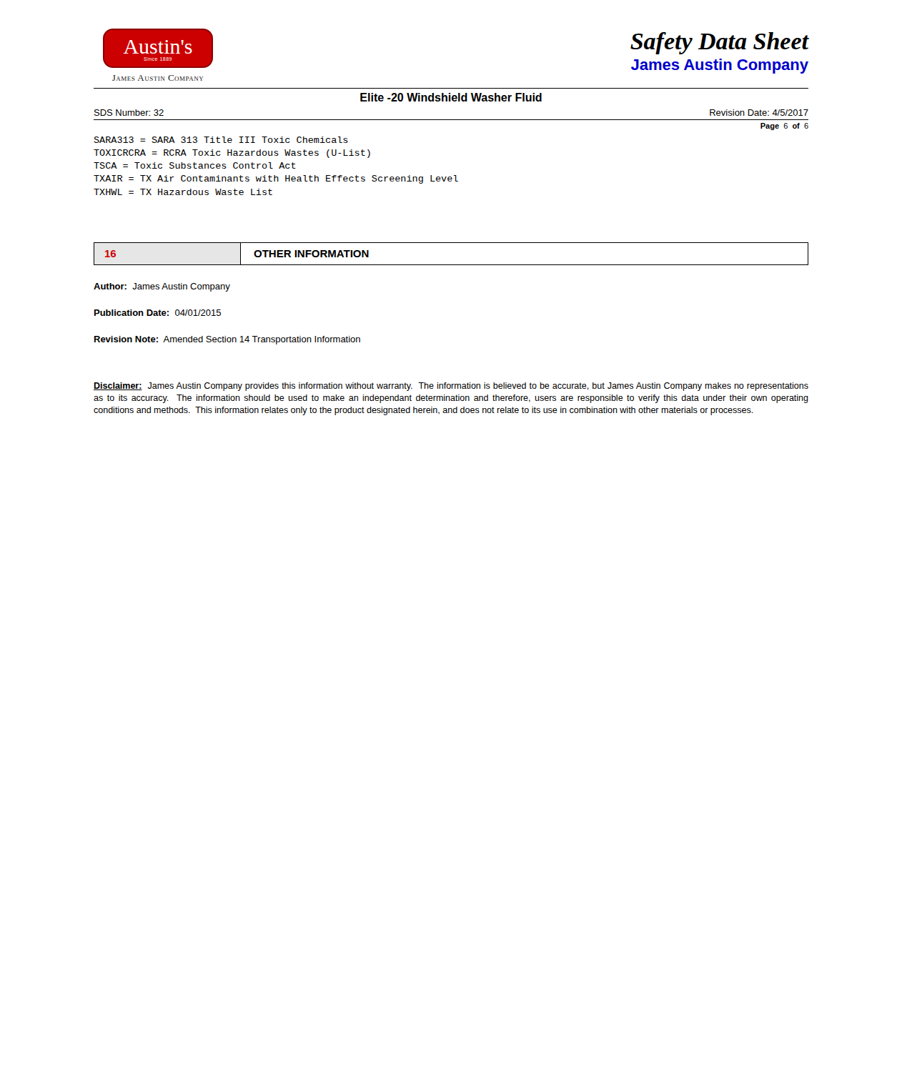Austin'sSince 1889
James Austin Company
Safety Data Sheet
James Austin Company
Elite -20 Windshield Washer Fluid
SDS Number: 32
Revision Date: 4/5/2017
Page 6 of 6
SARA313 = SARA 313 Title III Toxic Chemicals TOXICRCRA = RCRA Toxic Hazardous Wastes (U-List) TSCA = Toxic Substances Control Act TXAIR = TX Air Contaminants with Health Effects Screening Level TXHWL = TX Hazardous Waste List
16
OTHER INFORMATION
Author: James Austin Company
Publication Date: 04/01/2015
Revision Note: Amended Section 14 Transportation Information
Disclaimer: James Austin Company provides this information without warranty. The information is believed to be accurate, but James Austin Company makes no representations as to its accuracy. The information should be used to make an independant determination and therefore, users are responsible to verify this data under their own operating conditions and methods. This information relates only to the product designated herein, and does not relate to its use in combination with other materials or processes.